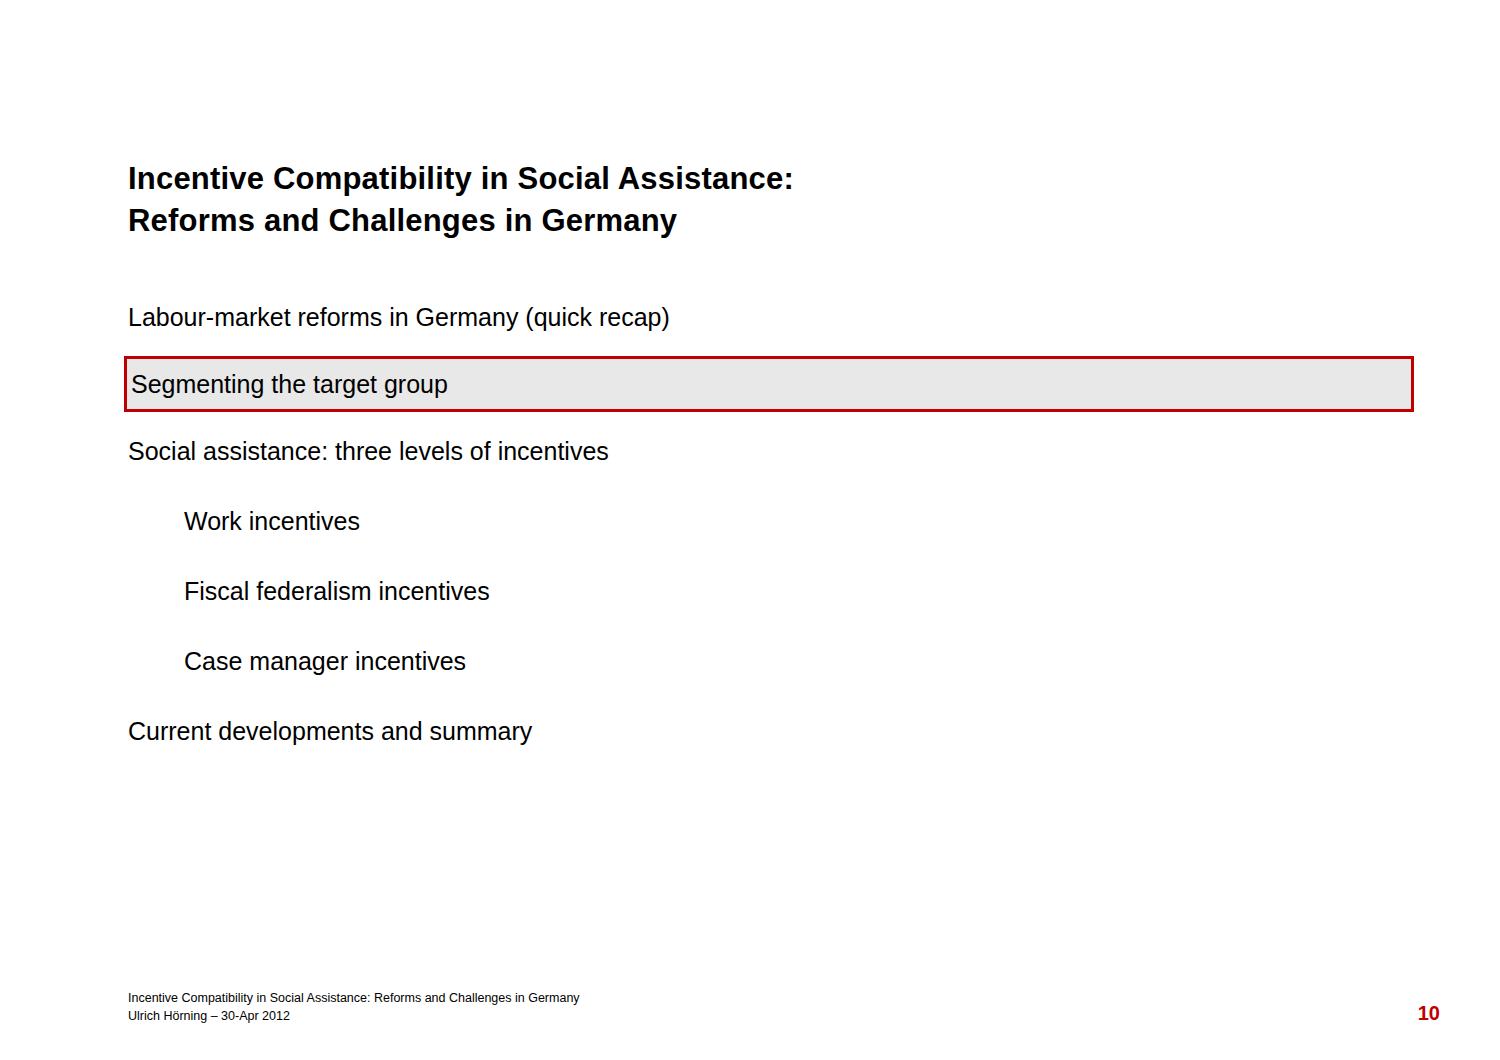Incentive Compatibility in Social Assistance:
Reforms and Challenges in Germany
Labour-market reforms in Germany (quick recap)
Segmenting the target group
Social assistance: three levels of incentives
Work incentives
Fiscal federalism incentives
Case manager incentives
Current developments and summary
Incentive Compatibility in Social Assistance: Reforms and Challenges in Germany
Ulrich Hörning – 30-Apr 2012
10